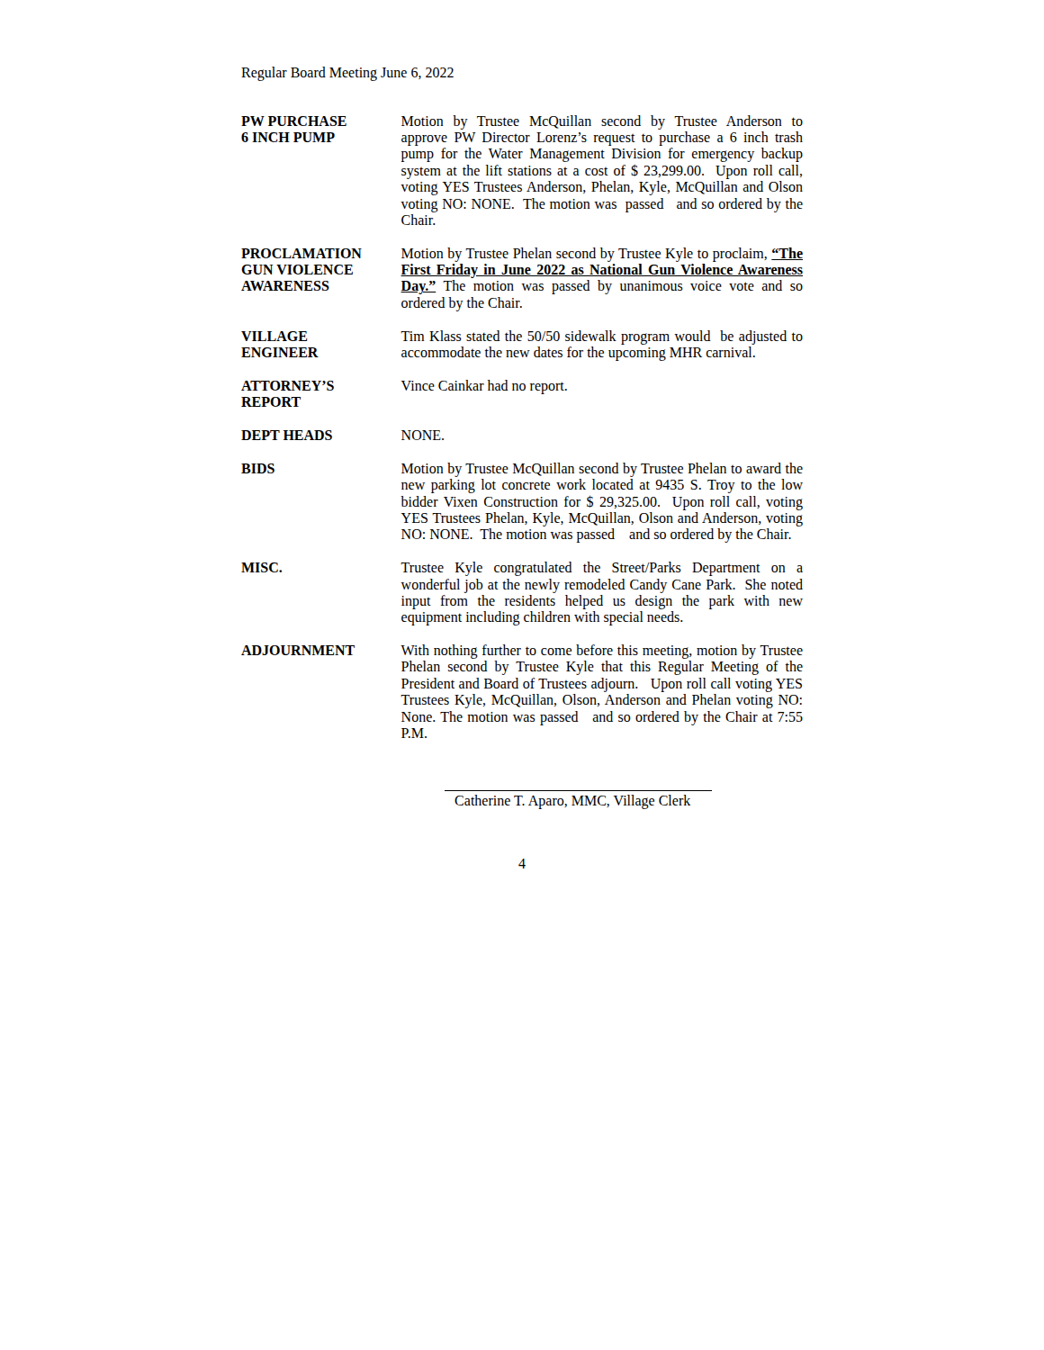Regular Board Meeting June 6, 2022
| PW PURCHASE 6 INCH PUMP | Motion by Trustee McQuillan second by Trustee Anderson to approve PW Director Lorenz’s request to purchase a 6 inch trash pump for the Water Management Division for emergency backup system at the lift stations at a cost of $ 23,299.00. Upon roll call, voting YES Trustees Anderson, Phelan, Kyle, McQuillan and Olson voting NO: NONE. The motion was passed and so ordered by the Chair. |
| PROCLAMATION GUN VIOLENCE AWARENESS | Motion by Trustee Phelan second by Trustee Kyle to proclaim, “The First Friday in June 2022 as National Gun Violence Awareness Day.” The motion was passed by unanimous voice vote and so ordered by the Chair. |
| VILLAGE ENGINEER | Tim Klass stated the 50/50 sidewalk program would be adjusted to accommodate the new dates for the upcoming MHR carnival. |
| ATTORNEY’S REPORT | Vince Cainkar had no report. |
| DEPT HEADS | NONE. |
| BIDS | Motion by Trustee McQuillan second by Trustee Phelan to award the new parking lot concrete work located at 9435 S. Troy to the low bidder Vixen Construction for $ 29,325.00. Upon roll call, voting YES Trustees Phelan, Kyle, McQuillan, Olson and Anderson, voting NO: NONE. The motion was passed and so ordered by the Chair. |
| MISC. | Trustee Kyle congratulated the Street/Parks Department on a wonderful job at the newly remodeled Candy Cane Park. She noted input from the residents helped us design the park with new equipment including children with special needs. |
| ADJOURNMENT | With nothing further to come before this meeting, motion by Trustee Phelan second by Trustee Kyle that this Regular Meeting of the President and Board of Trustees adjourn. Upon roll call voting YES Trustees Kyle, McQuillan, Olson, Anderson and Phelan voting NO: None. The motion was passed and so ordered by the Chair at 7:55 P.M. |
Catherine T. Aparo, MMC, Village Clerk
4